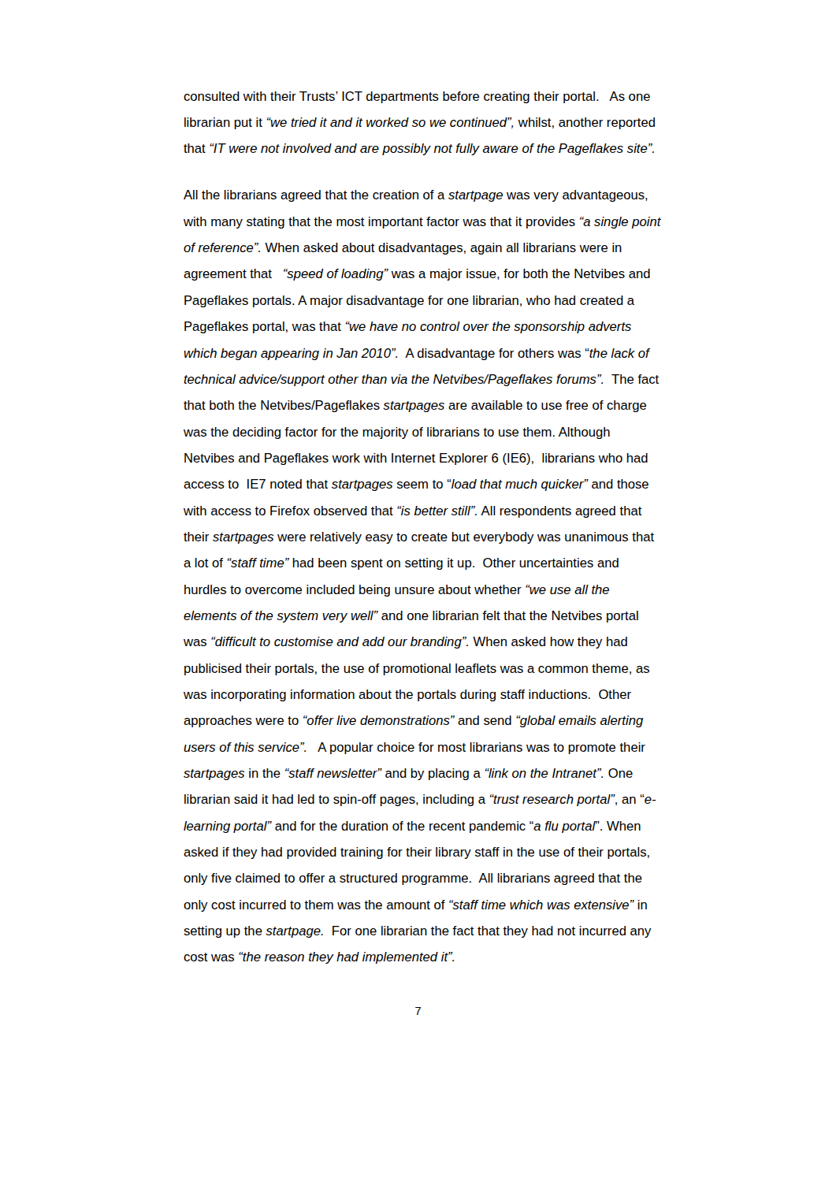consulted with their Trusts’ ICT departments before creating their portal. As one librarian put it “we tried it and it worked so we continued”, whilst, another reported that “IT were not involved and are possibly not fully aware of the Pageflakes site”.
All the librarians agreed that the creation of a startpage was very advantageous, with many stating that the most important factor was that it provides “a single point of reference”. When asked about disadvantages, again all librarians were in agreement that “speed of loading” was a major issue, for both the Netvibes and Pageflakes portals. A major disadvantage for one librarian, who had created a Pageflakes portal, was that “we have no control over the sponsorship adverts which began appearing in Jan 2010”. A disadvantage for others was “the lack of technical advice/support other than via the Netvibes/Pageflakes forums”. The fact that both the Netvibes/Pageflakes startpages are available to use free of charge was the deciding factor for the majority of librarians to use them. Although Netvibes and Pageflakes work with Internet Explorer 6 (IE6), librarians who had access to IE7 noted that startpages seem to “load that much quicker” and those with access to Firefox observed that “is better still”. All respondents agreed that their startpages were relatively easy to create but everybody was unanimous that a lot of “staff time” had been spent on setting it up. Other uncertainties and hurdles to overcome included being unsure about whether “we use all the elements of the system very well” and one librarian felt that the Netvibes portal was “difficult to customise and add our branding”. When asked how they had publicised their portals, the use of promotional leaflets was a common theme, as was incorporating information about the portals during staff inductions. Other approaches were to “offer live demonstrations” and send “global emails alerting users of this service”. A popular choice for most librarians was to promote their startpages in the “staff newsletter” and by placing a “link on the Intranet”. One librarian said it had led to spin-off pages, including a “trust research portal”, an “e-learning portal” and for the duration of the recent pandemic “a flu portal”. When asked if they had provided training for their library staff in the use of their portals, only five claimed to offer a structured programme. All librarians agreed that the only cost incurred to them was the amount of “staff time which was extensive” in setting up the startpage. For one librarian the fact that they had not incurred any cost was “the reason they had implemented it”.
7